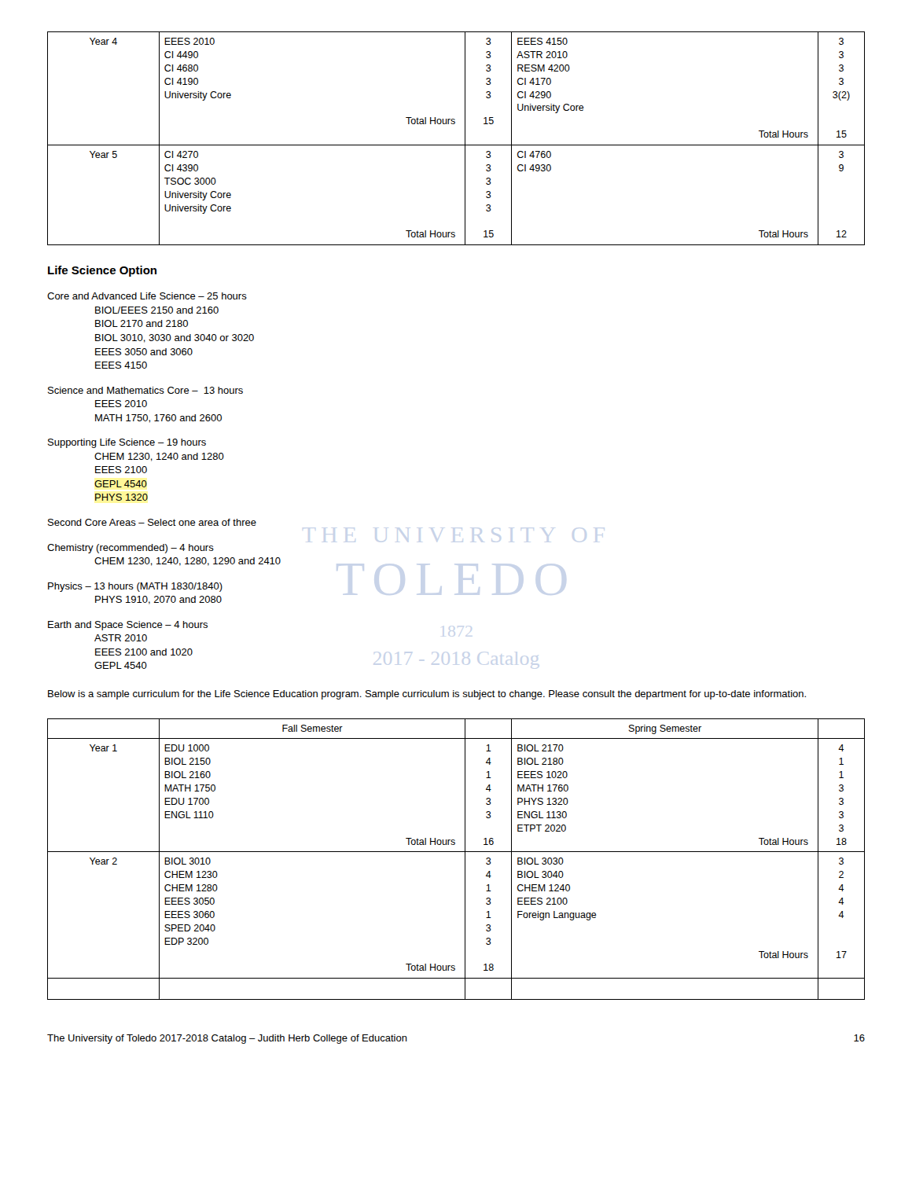THE UNIVERSITY OF
TOLEDO
1872
2017 - 2018 Catalog
| Year 4 | EEES 2010 CI 4490 CI 4680 CI 4190 University Core Total Hours | 3 3 3 3 3 15 | EEES 4150 ASTR 2010 RESM 4200 CI 4170 CI 4290 University Core Total Hours | 3 3 3 3 3(2) 15 |
| Year 5 | CI 4270 CI 4390 TSOC 3000 University Core University Core Total Hours | 3 3 3 3 3 15 | CI 4760 CI 4930 Total Hours | 3 9 12 |
Life Science Option
Core and Advanced Life Science – 25 hours
BIOL/EEES 2150 and 2160
BIOL 2170 and 2180
BIOL 3010, 3030 and 3040 or 3020
EEES 3050 and 3060
EEES 4150
Science and Mathematics Core – 13 hours
EEES 2010
MATH 1750, 1760 and 2600
Supporting Life Science – 19 hours
CHEM 1230, 1240 and 1280
EEES 2100
GEPL 4540
PHYS 1320
Second Core Areas – Select one area of three
Chemistry (recommended) – 4 hours
CHEM 1230, 1240, 1280, 1290 and 2410
Physics – 13 hours (MATH 1830/1840)
PHYS 1910, 2070 and 2080
Earth and Space Science – 4 hours
ASTR 2010
EEES 2100 and 1020
GEPL 4540
Below is a sample curriculum for the Life Science Education program. Sample curriculum is subject to change. Please consult the department for up-to-date information.
| | Fall Semester | | Spring Semester | |
| Year 1 | EDU 1000 BIOL 2150 BIOL 2160 MATH 1750 EDU 1700 ENGL 1110 Total Hours | 1 4 1 4 3 3 16 | BIOL 2170 BIOL 2180 EEES 1020 MATH 1760 PHYS 1320 ENGL 1130 ETPT 2020 Total Hours | 4 1 1 3 3 3 3 18 |
| Year 2 | BIOL 3010 CHEM 1230 CHEM 1280 EEES 3050 EEES 3060 SPED 2040 EDP 3200 Total Hours | 3 4 1 3 1 3 3 18 | BIOL 3030 BIOL 3040 CHEM 1240 EEES 2100 Foreign Language Total Hours | 3 2 4 4 4 17 |
The University of Toledo 2017-2018 Catalog – Judith Herb College of Education 16